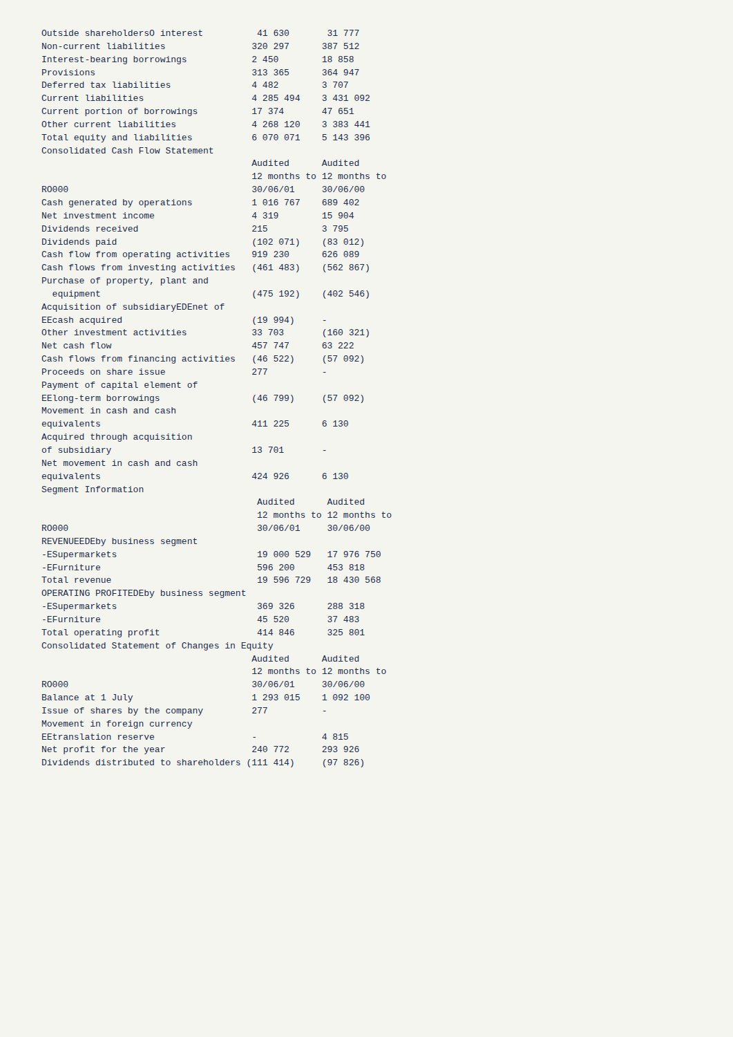Outside shareholdersO interest          41 630       31 777
Non-current liabilities                320 297      387 512
Interest-bearing borrowings            2 450        18 858
Provisions                             313 365      364 947
Deferred tax liabilities               4 482        3 707
Current liabilities                    4 285 494    3 431 092
Current portion of borrowings          17 374       47 651
Other current liabilities              4 268 120    3 383 441
Total equity and liabilities           6 070 071    5 143 396
Consolidated Cash Flow Statement
                                       Audited      Audited
                                       12 months to 12 months to
RO000                                  30/06/01     30/06/00
Cash generated by operations           1 016 767    689 402
Net investment income                  4 319        15 904
Dividends received                     215          3 795
Dividends paid                         (102 071)    (83 012)
Cash flow from operating activities    919 230      626 089
Cash flows from investing activities   (461 483)    (562 867)
Purchase of property, plant and
  equipment                            (475 192)    (402 546)
Acquisition of subsidiaryEDEnet of
EEcash acquired                        (19 994)     -
Other investment activities            33 703       (160 321)
Net cash flow                          457 747      63 222
Cash flows from financing activities   (46 522)     (57 092)
Proceeds on share issue                277          -
Payment of capital element of
EElong-term borrowings                 (46 799)     (57 092)
Movement in cash and cash
equivalents                            411 225      6 130
Acquired through acquisition
of subsidiary                          13 701       -
Net movement in cash and cash
equivalents                            424 926      6 130
Segment Information
                                        Audited      Audited
                                        12 months to 12 months to
RO000                                   30/06/01     30/06/00
REVENUEEDEby business segment
-ESupermarkets                          19 000 529   17 976 750
-EFurniture                             596 200      453 818
Total revenue                           19 596 729   18 430 568
OPERATING PROFITEDEby business segment
-ESupermarkets                          369 326      288 318
-EFurniture                             45 520       37 483
Total operating profit                  414 846      325 801
Consolidated Statement of Changes in Equity
                                       Audited      Audited
                                       12 months to 12 months to
RO000                                  30/06/01     30/06/00
Balance at 1 July                      1 293 015    1 092 100
Issue of shares by the company         277          -
Movement in foreign currency
EEtranslation reserve                  -            4 815
Net profit for the year                240 772      293 926
Dividends distributed to shareholders (111 414)     (97 826)